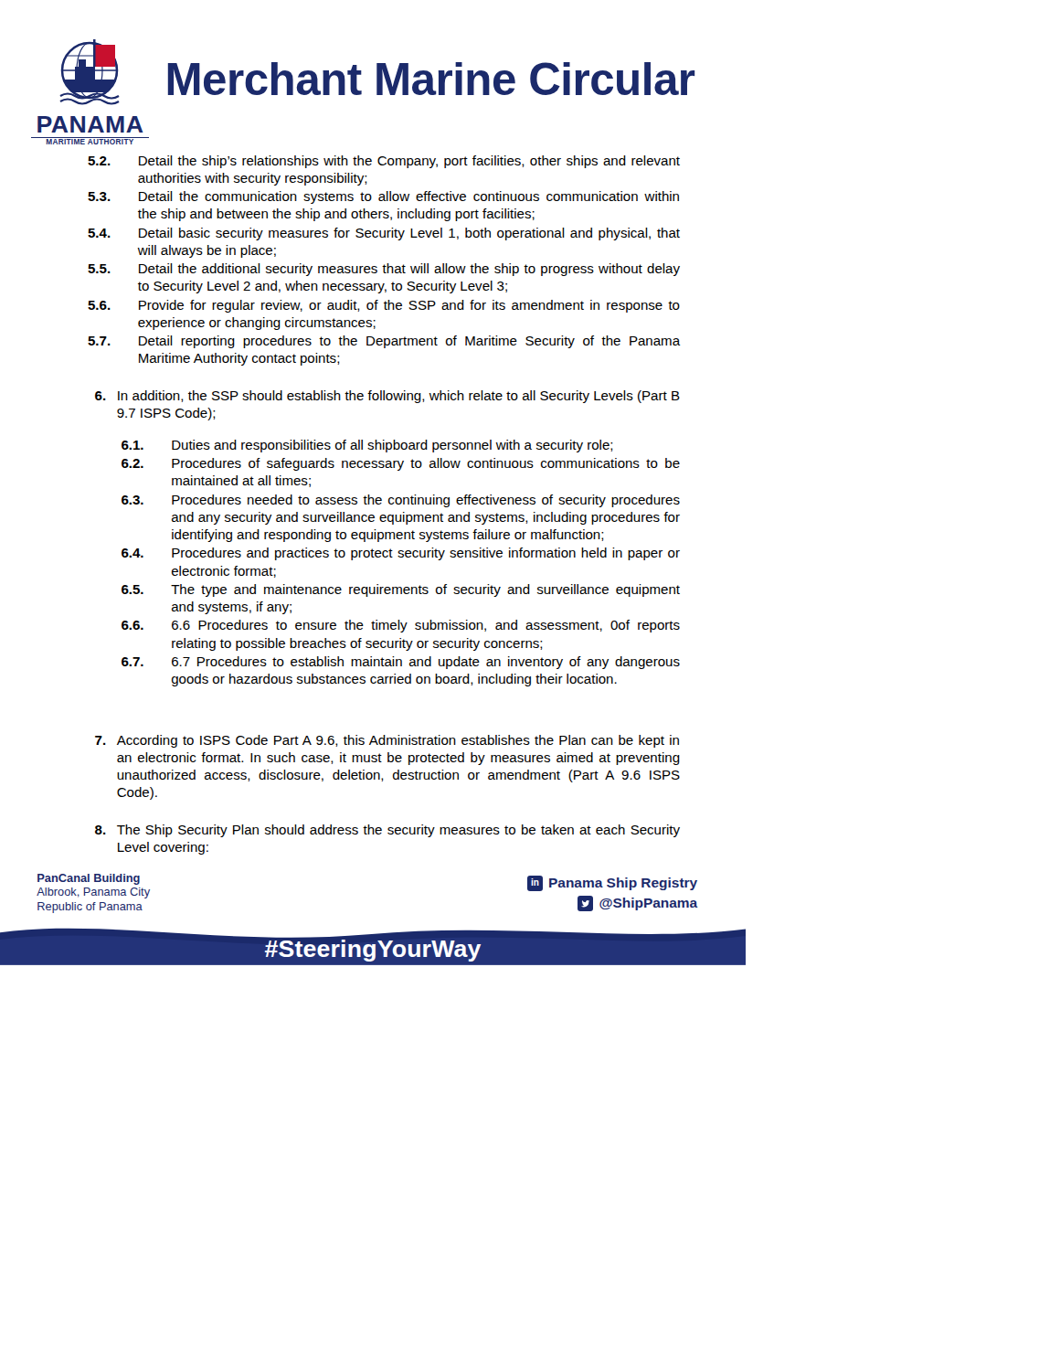PANAMA
MARITIME AUTHORITY
Merchant Marine Circular
5.2.
Detail the ship’s relationships with the Company, port facilities, other ships and relevant authorities with security responsibility;
5.3.
Detail the communication systems to allow effective continuous communication within the ship and between the ship and others, including port facilities;
5.4.
Detail basic security measures for Security Level 1, both operational and physical, that will always be in place;
5.5.
Detail the additional security measures that will allow the ship to progress without delay to Security Level 2 and, when necessary, to Security Level 3;
5.6.
Provide for regular review, or audit, of the SSP and for its amendment in response to experience or changing circumstances;
5.7.
Detail reporting procedures to the Department of Maritime Security of the Panama Maritime Authority contact points;
6.
In addition, the SSP should establish the following, which relate to all Security Levels (Part B 9.7 ISPS Code);
6.1.
Duties and responsibilities of all shipboard personnel with a security role;
6.2.
Procedures of safeguards necessary to allow continuous communications to be maintained at all times;
6.3.
Procedures needed to assess the continuing effectiveness of security procedures and any security and surveillance equipment and systems, including procedures for identifying and responding to equipment systems failure or malfunction;
6.4.
Procedures and practices to protect security sensitive information held in paper or electronic format;
6.5.
The type and maintenance requirements of security and surveillance equipment and systems, if any;
6.6.
6.6 Procedures to ensure the timely submission, and assessment, 0of reports relating to possible breaches of security or security concerns;
6.7.
6.7 Procedures to establish maintain and update an inventory of any dangerous goods or hazardous substances carried on board, including their location.
7.
According to ISPS Code Part A 9.6, this Administration establishes the Plan can be kept in an electronic format. In such case, it must be protected by measures aimed at preventing unauthorized access, disclosure, deletion, destruction or amendment (Part A 9.6 ISPS Code).
8.
The Ship Security Plan should address the security measures to be taken at each Security Level covering:
PanCanal Building
Albrook, Panama City
Republic of Panama
in Panama Ship Registry
@ShipPanama
#SteeringYourWay